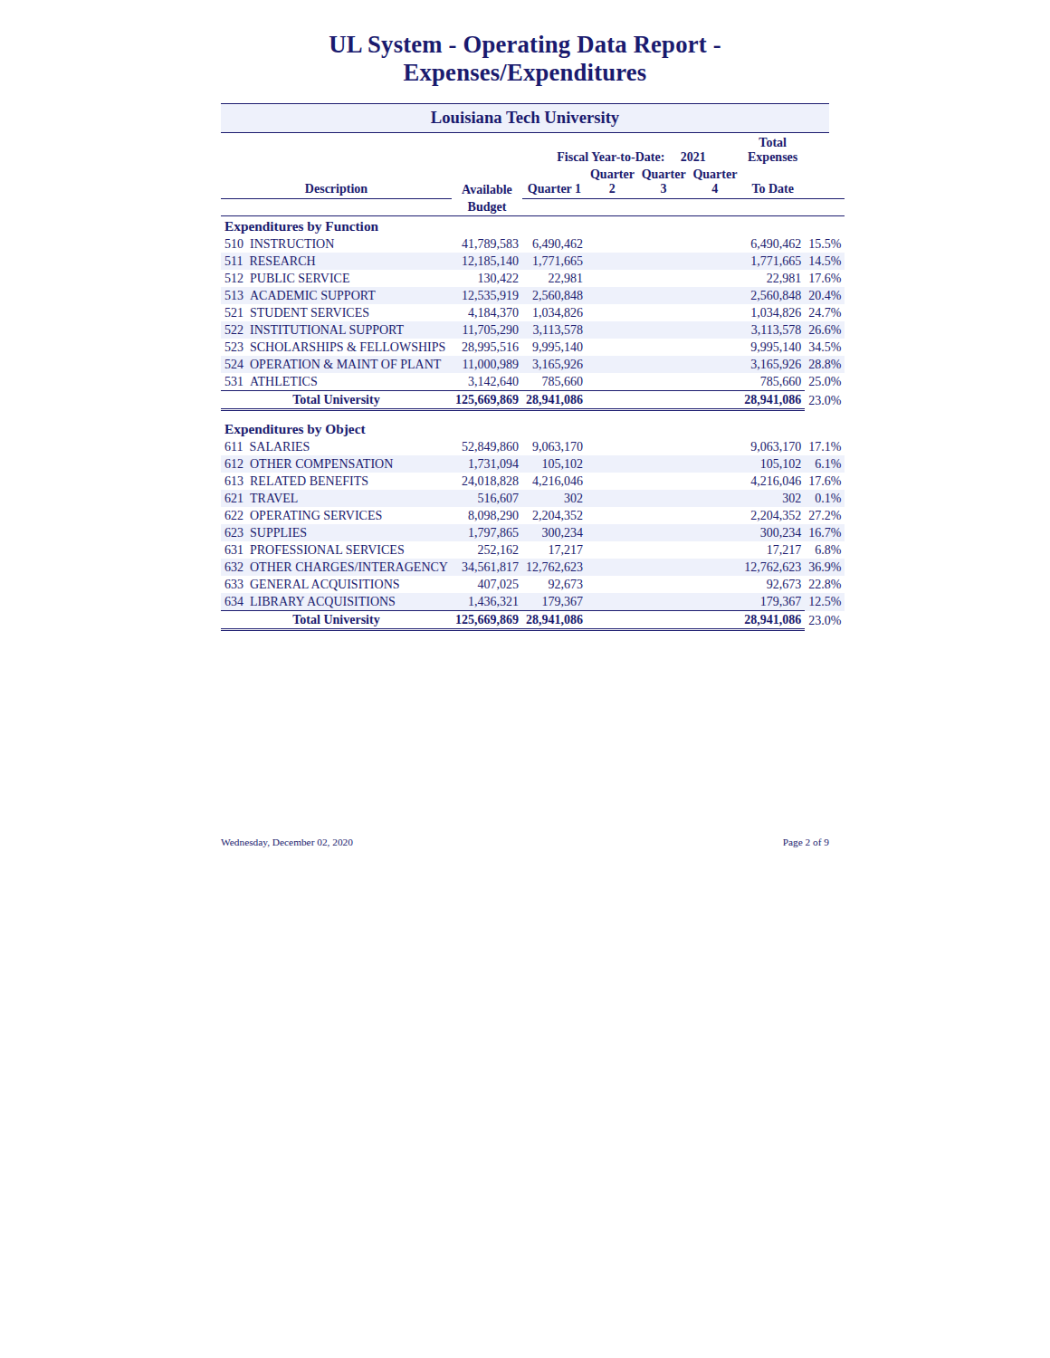UL System - Operating Data Report - Expenses/Expenditures
Louisiana Tech University
| | Available | Fiscal Year-to-Date: 2021 | Total Expenses | |
| --- | --- | --- | --- | --- |
| Description | Quarter 1 | Quarter 2 | Quarter 3 | Quarter 4 | To Date | |
| | Budget | |
| Expenditures by Function |
| 510 INSTRUCTION | 41,789,583 | 6,490,462 | | | | 6,490,462 | 15.5% |
| 511 RESEARCH | 12,185,140 | 1,771,665 | | | | 1,771,665 | 14.5% |
| 512 PUBLIC SERVICE | 130,422 | 22,981 | | | | 22,981 | 17.6% |
| 513 ACADEMIC SUPPORT | 12,535,919 | 2,560,848 | | | | 2,560,848 | 20.4% |
| 521 STUDENT SERVICES | 4,184,370 | 1,034,826 | | | | 1,034,826 | 24.7% |
| 522 INSTITUTIONAL SUPPORT | 11,705,290 | 3,113,578 | | | | 3,113,578 | 26.6% |
| 523 SCHOLARSHIPS & FELLOWSHIPS | 28,995,516 | 9,995,140 | | | | 9,995,140 | 34.5% |
| 524 OPERATION & MAINT OF PLANT | 11,000,989 | 3,165,926 | | | | 3,165,926 | 28.8% |
| 531 ATHLETICS | 3,142,640 | 785,660 | | | | 785,660 | 25.0% |
| Total University | 125,669,869 | 28,941,086 | | | | 28,941,086 | 23.0% |
| Expenditures by Object |
| 611 SALARIES | 52,849,860 | 9,063,170 | | | | 9,063,170 | 17.1% |
| 612 OTHER COMPENSATION | 1,731,094 | 105,102 | | | | 105,102 | 6.1% |
| 613 RELATED BENEFITS | 24,018,828 | 4,216,046 | | | | 4,216,046 | 17.6% |
| 621 TRAVEL | 516,607 | 302 | | | | 302 | 0.1% |
| 622 OPERATING SERVICES | 8,098,290 | 2,204,352 | | | | 2,204,352 | 27.2% |
| 623 SUPPLIES | 1,797,865 | 300,234 | | | | 300,234 | 16.7% |
| 631 PROFESSIONAL SERVICES | 252,162 | 17,217 | | | | 17,217 | 6.8% |
| 632 OTHER CHARGES/INTERAGENCY | 34,561,817 | 12,762,623 | | | | 12,762,623 | 36.9% |
| 633 GENERAL ACQUISITIONS | 407,025 | 92,673 | | | | 92,673 | 22.8% |
| 634 LIBRARY ACQUISITIONS | 1,436,321 | 179,367 | | | | 179,367 | 12.5% |
| Total University | 125,669,869 | 28,941,086 | | | | 28,941,086 | 23.0% |
Wednesday, December 02, 2020 Page 2 of 9